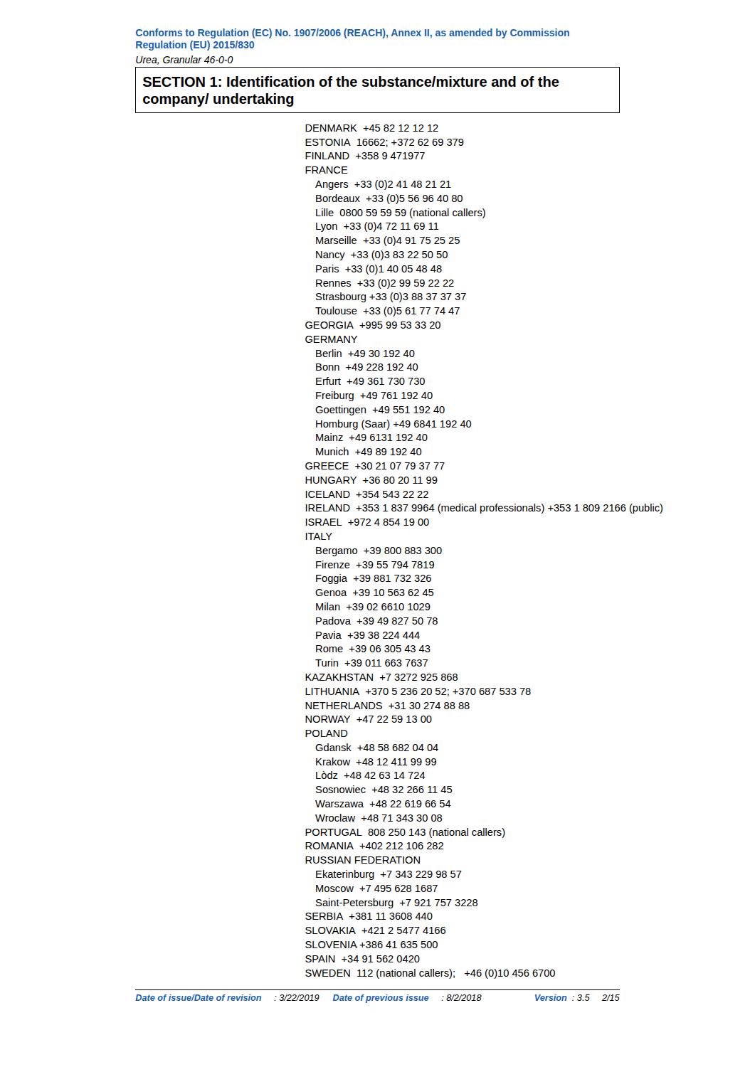Conforms to Regulation (EC) No. 1907/2006 (REACH), Annex II, as amended by Commission Regulation (EU) 2015/830
Urea, Granular 46-0-0
SECTION 1: Identification of the substance/mixture and of the company/ undertaking
DENMARK +45 82 12 12 12
ESTONIA 16662; +372 62 69 379
FINLAND +358 9 471977
FRANCE
Angers +33 (0)2 41 48 21 21
Bordeaux +33 (0)5 56 96 40 80
Lille 0800 59 59 59 (national callers)
Lyon +33 (0)4 72 11 69 11
Marseille +33 (0)4 91 75 25 25
Nancy +33 (0)3 83 22 50 50
Paris +33 (0)1 40 05 48 48
Rennes +33 (0)2 99 59 22 22
Strasbourg +33 (0)3 88 37 37 37
Toulouse +33 (0)5 61 77 74 47
GEORGIA +995 99 53 33 20
GERMANY
Berlin +49 30 192 40
Bonn +49 228 192 40
Erfurt +49 361 730 730
Freiburg +49 761 192 40
Goettingen +49 551 192 40
Homburg (Saar) +49 6841 192 40
Mainz +49 6131 192 40
Munich +49 89 192 40
GREECE +30 21 07 79 37 77
HUNGARY +36 80 20 11 99
ICELAND +354 543 22 22
IRELAND +353 1 837 9964 (medical professionals) +353 1 809 2166 (public)
ISRAEL +972 4 854 19 00
ITALY
Bergamo +39 800 883 300
Firenze +39 55 794 7819
Foggia +39 881 732 326
Genoa +39 10 563 62 45
Milan +39 02 6610 1029
Padova +39 49 827 50 78
Pavia +39 38 224 444
Rome +39 06 305 43 43
Turin +39 011 663 7637
KAZAKHSTAN +7 3272 925 868
LITHUANIA +370 5 236 20 52; +370 687 533 78
NETHERLANDS +31 30 274 88 88
NORWAY +47 22 59 13 00
POLAND
Gdansk +48 58 682 04 04
Krakow +48 12 411 99 99
Lòdz +48 42 63 14 724
Sosnowiec +48 32 266 11 45
Warszawa +48 22 619 66 54
Wroclaw +48 71 343 30 08
PORTUGAL 808 250 143 (national callers)
ROMANIA +402 212 106 282
RUSSIAN FEDERATION
Ekaterinburg +7 343 229 98 57
Moscow +7 495 628 1687
Saint-Petersburg +7 921 757 3228
SERBIA +381 11 3608 440
SLOVAKIA +421 2 5477 4166
SLOVENIA +386 41 635 500
SPAIN +34 91 562 0420
SWEDEN 112 (national callers); +46 (0)10 456 6700
Date of issue/Date of revision : 3/22/2019
Date of previous issue : 8/2/2018
Version : 3.5 2/15